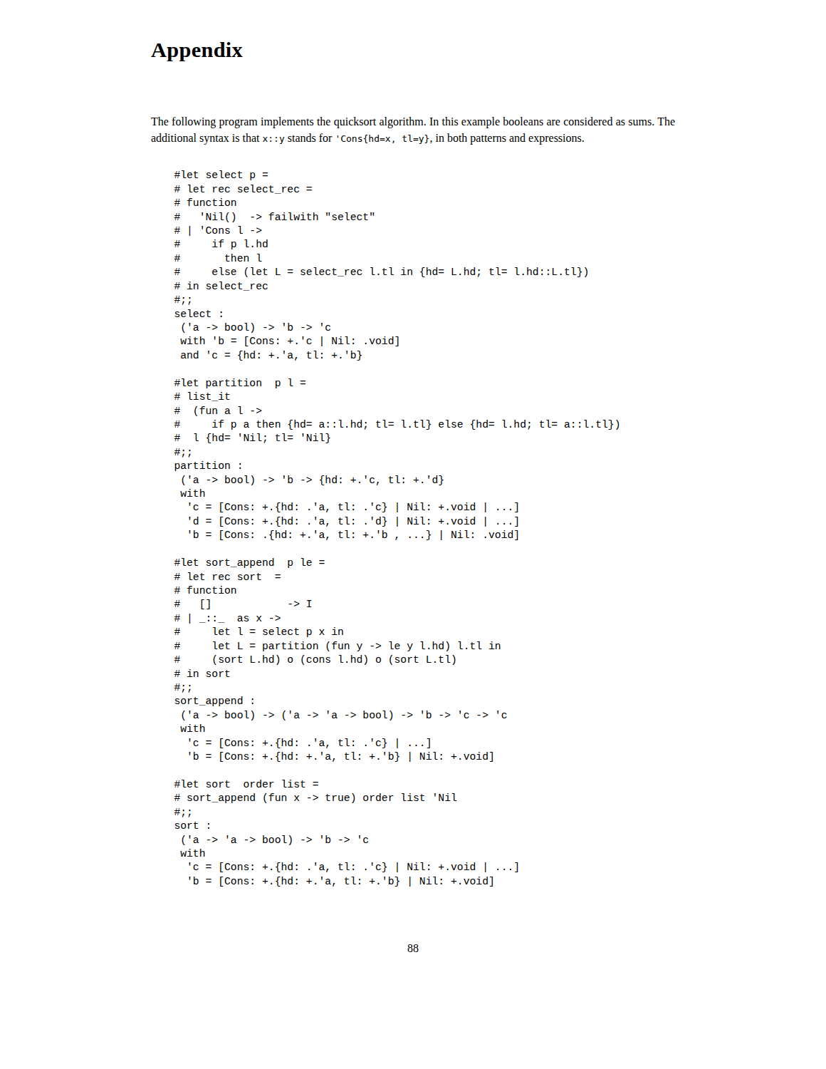Appendix
The following program implements the quicksort algorithm. In this example booleans are considered as sums. The additional syntax is that x::y stands for 'Cons{hd=x, tl=y}, in both patterns and expressions.
#let select p =
# let rec select_rec =
# function
#   'Nil()  -> failwith "select"
# | 'Cons l ->
#     if p l.hd
#       then l
#     else (let L = select_rec l.tl in {hd= L.hd; tl= l.hd::L.tl})
# in select_rec
#;;
select :
 ('a -> bool) -> 'b -> 'c
 with 'b = [Cons: +.'c | Nil: .void]
 and 'c = {hd: +.'a, tl: +.'b}

#let partition  p l =
# list_it
#  (fun a l ->
#     if p a then {hd= a::l.hd; tl= l.tl} else {hd= l.hd; tl= a::l.tl})
#  l {hd= 'Nil; tl= 'Nil}
#;;
partition :
 ('a -> bool) -> 'b -> {hd: +.'c, tl: +.'d}
 with
  'c = [Cons: +.{hd: .'a, tl: .'c} | Nil: +.void | ...]
  'd = [Cons: +.{hd: .'a, tl: .'d} | Nil: +.void | ...]
  'b = [Cons: .{hd: +.'a, tl: +.'b , ...} | Nil: .void]

#let sort_append  p le =
# let rec sort  =
# function
#   []            -> I
# | _::_  as x ->
#     let l = select p x in
#     let L = partition (fun y -> le y l.hd) l.tl in
#     (sort L.hd) o (cons l.hd) o (sort L.tl)
# in sort
#;;
sort_append :
 ('a -> bool) -> ('a -> 'a -> bool) -> 'b -> 'c -> 'c
 with
  'c = [Cons: +.{hd: .'a, tl: .'c} | ...]
  'b = [Cons: +.{hd: +.'a, tl: +.'b} | Nil: +.void]

#let sort  order list =
# sort_append (fun x -> true) order list 'Nil
#;;
sort :
 ('a -> 'a -> bool) -> 'b -> 'c
 with
  'c = [Cons: +.{hd: .'a, tl: .'c} | Nil: +.void | ...]
  'b = [Cons: +.{hd: +.'a, tl: +.'b} | Nil: +.void]
88